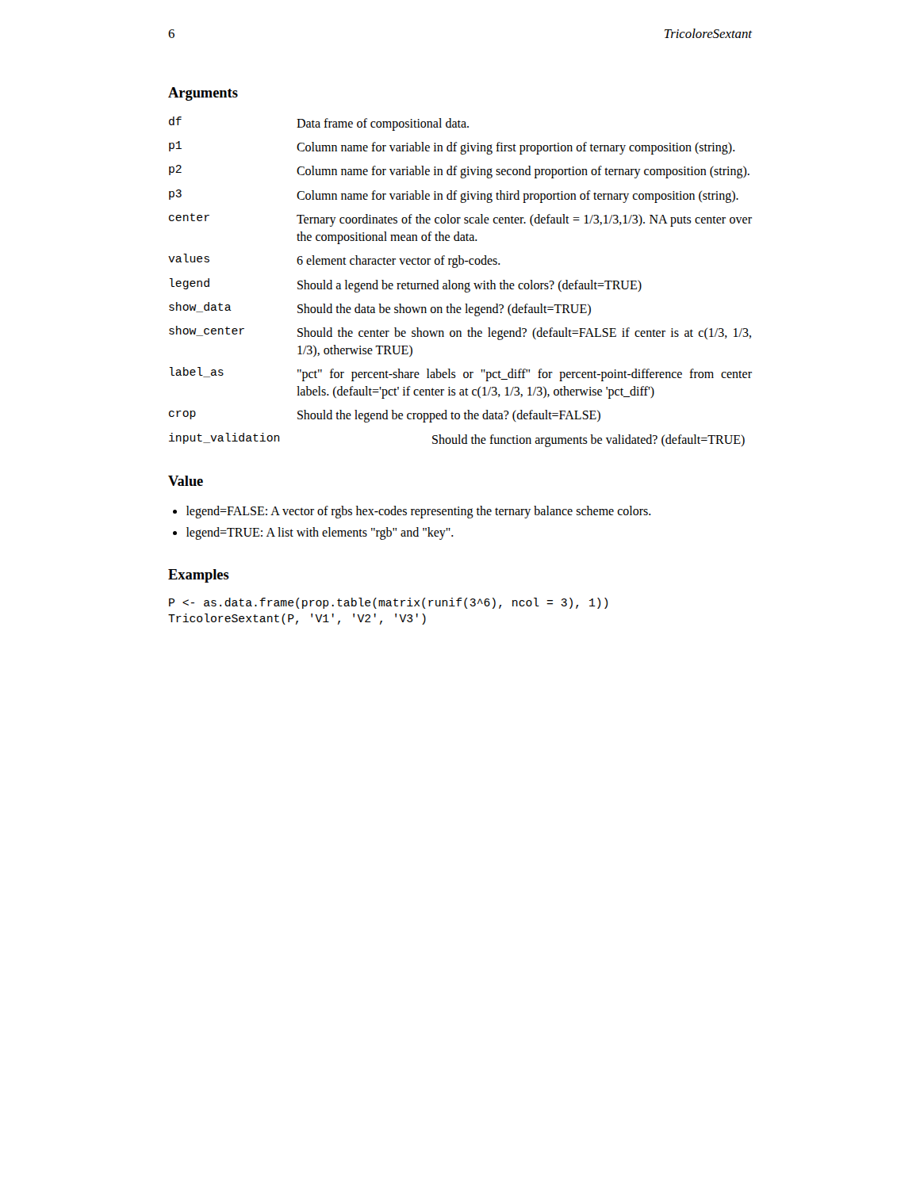6 TricoloreSextant
Arguments
df
Data frame of compositional data.
p1
Column name for variable in df giving first proportion of ternary composition (string).
p2
Column name for variable in df giving second proportion of ternary composition (string).
p3
Column name for variable in df giving third proportion of ternary composition (string).
center
Ternary coordinates of the color scale center. (default = 1/3,1/3,1/3). NA puts center over the compositional mean of the data.
values
6 element character vector of rgb-codes.
legend
Should a legend be returned along with the colors? (default=TRUE)
show_data
Should the data be shown on the legend? (default=TRUE)
show_center
Should the center be shown on the legend? (default=FALSE if center is at c(1/3, 1/3, 1/3), otherwise TRUE)
label_as
"pct" for percent-share labels or "pct_diff" for percent-point-difference from center labels. (default='pct' if center is at c(1/3, 1/3, 1/3), otherwise 'pct_diff')
crop
Should the legend be cropped to the data? (default=FALSE)
input_validation
Should the function arguments be validated? (default=TRUE)
Value
legend=FALSE: A vector of rgbs hex-codes representing the ternary balance scheme colors.
legend=TRUE: A list with elements "rgb" and "key".
Examples
P <- as.data.frame(prop.table(matrix(runif(3^6), ncol = 3), 1))
TricoloreSextant(P, 'V1', 'V2', 'V3')